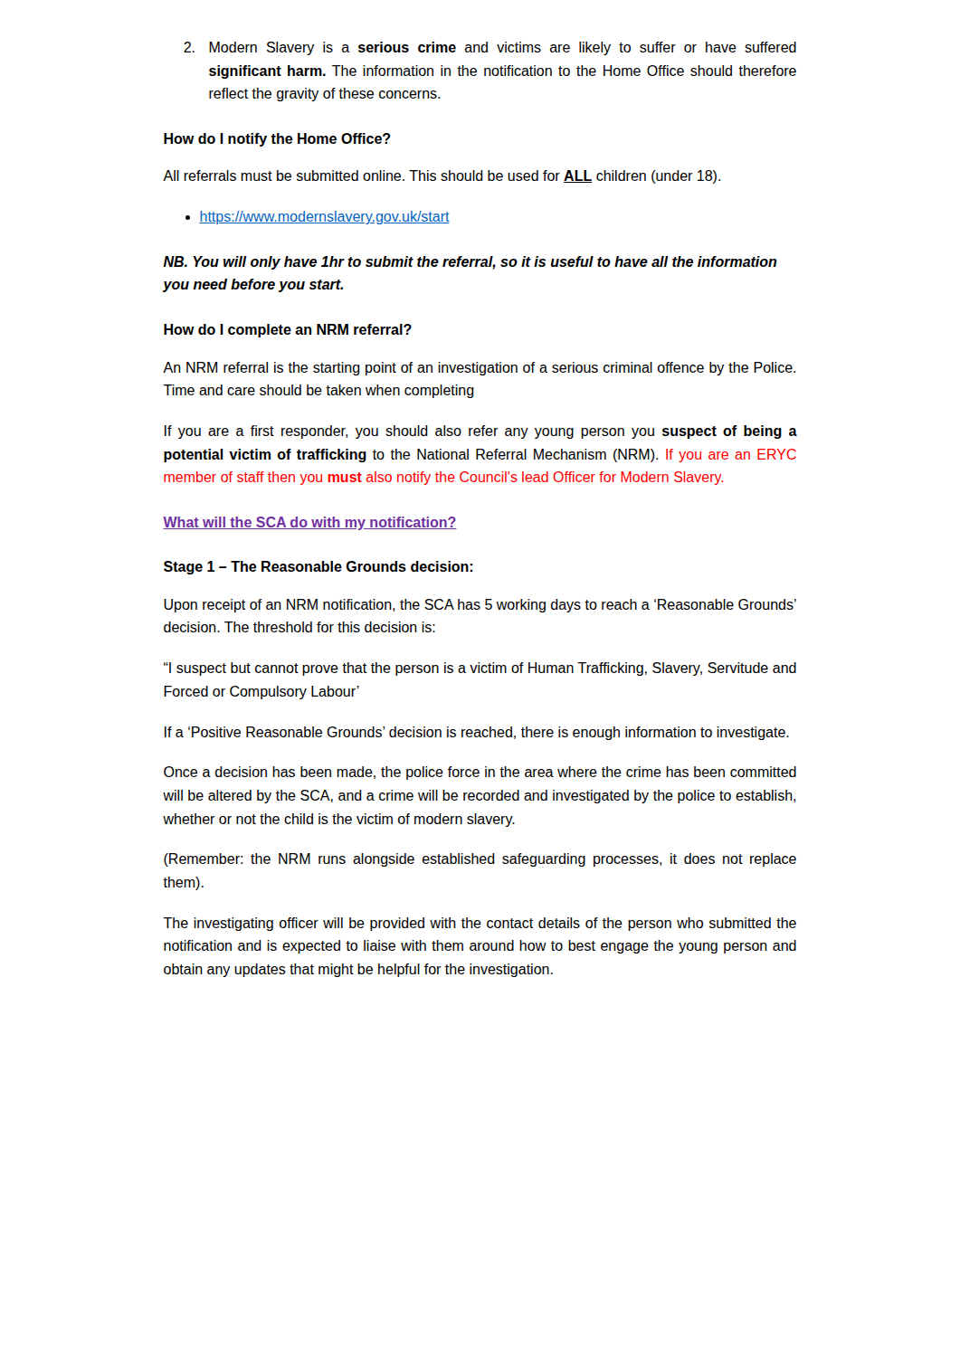Modern Slavery is a serious crime and victims are likely to suffer or have suffered significant harm. The information in the notification to the Home Office should therefore reflect the gravity of these concerns.
How do I notify the Home Office?
All referrals must be submitted online. This should be used for ALL children (under 18).
https://www.modernslavery.gov.uk/start
NB. You will only have 1hr to submit the referral, so it is useful to have all the information you need before you start.
How do I complete an NRM referral?
An NRM referral is the starting point of an investigation of a serious criminal offence by the Police. Time and care should be taken when completing
If you are a first responder, you should also refer any young person you suspect of being a potential victim of trafficking to the National Referral Mechanism (NRM). If you are an ERYC member of staff then you must also notify the Council's lead Officer for Modern Slavery.
What will the SCA do with my notification?
Stage 1 – The Reasonable Grounds decision:
Upon receipt of an NRM notification, the SCA has 5 working days to reach a ‘Reasonable Grounds’ decision. The threshold for this decision is:
“I suspect but cannot prove that the person is a victim of Human Trafficking, Slavery, Servitude and Forced or Compulsory Labour’
If a ‘Positive Reasonable Grounds’ decision is reached, there is enough information to investigate.
Once a decision has been made, the police force in the area where the crime has been committed will be altered by the SCA, and a crime will be recorded and investigated by the police to establish, whether or not the child is the victim of modern slavery.
(Remember: the NRM runs alongside established safeguarding processes, it does not replace them).
The investigating officer will be provided with the contact details of the person who submitted the notification and is expected to liaise with them around how to best engage the young person and obtain any updates that might be helpful for the investigation.